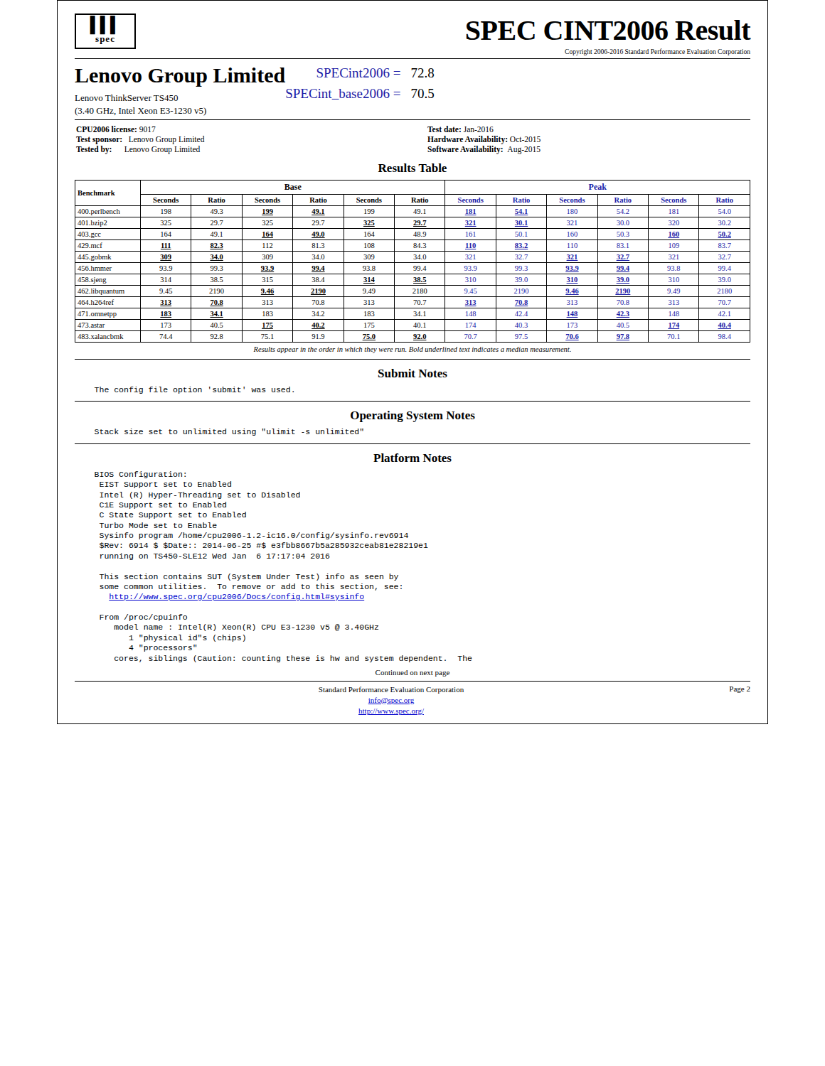▌▌▌
spec
SPEC CINT2006 Result
Copyright 2006-2016 Standard Performance Evaluation Corporation
Lenovo Group Limited
Lenovo ThinkServer TS450
(3.40 GHz, Intel Xeon E3-1230 v5)
SPECint2006 = 72.8
SPECint_base2006 = 70.5
| CPU2006 license: 9017 | Test date: Jan-2016 |
| Test sponsor: Lenovo Group Limited | Hardware Availability: Oct-2015 |
| Tested by: Lenovo Group Limited | Software Availability: Aug-2015 |
Results Table
| Benchmark | Base | Peak |
| --- | --- | --- |
| Seconds | Ratio | Seconds | Ratio | Seconds | Ratio | Seconds | Ratio | Seconds | Ratio | Seconds | Ratio |
| 400.perlbench | 198 | 49.3 | 199 | 49.1 | 199 | 49.1 | 181 | 54.1 | 180 | 54.2 | 181 | 54.0 |
| 401.bzip2 | 325 | 29.7 | 325 | 29.7 | 325 | 29.7 | 321 | 30.1 | 321 | 30.0 | 320 | 30.2 |
| 403.gcc | 164 | 49.1 | 164 | 49.0 | 164 | 48.9 | 161 | 50.1 | 160 | 50.3 | 160 | 50.2 |
| 429.mcf | 111 | 82.3 | 112 | 81.3 | 108 | 84.3 | 110 | 83.2 | 110 | 83.1 | 109 | 83.7 |
| 445.gobmk | 309 | 34.0 | 309 | 34.0 | 309 | 34.0 | 321 | 32.7 | 321 | 32.7 | 321 | 32.7 |
| 456.hmmer | 93.9 | 99.3 | 93.9 | 99.4 | 93.8 | 99.4 | 93.9 | 99.3 | 93.9 | 99.4 | 93.8 | 99.4 |
| 458.sjeng | 314 | 38.5 | 315 | 38.4 | 314 | 38.5 | 310 | 39.0 | 310 | 39.0 | 310 | 39.0 |
| 462.libquantum | 9.45 | 2190 | 9.46 | 2190 | 9.49 | 2180 | 9.45 | 2190 | 9.46 | 2190 | 9.49 | 2180 |
| 464.h264ref | 313 | 70.8 | 313 | 70.8 | 313 | 70.7 | 313 | 70.8 | 313 | 70.8 | 313 | 70.7 |
| 471.omnetpp | 183 | 34.1 | 183 | 34.2 | 183 | 34.1 | 148 | 42.4 | 148 | 42.3 | 148 | 42.1 |
| 473.astar | 173 | 40.5 | 175 | 40.2 | 175 | 40.1 | 174 | 40.3 | 173 | 40.5 | 174 | 40.4 |
| 483.xalancbmk | 74.4 | 92.8 | 75.1 | 91.9 | 75.0 | 92.0 | 70.7 | 97.5 | 70.6 | 97.8 | 70.1 | 98.4 |
Results appear in the order in which they were run. Bold underlined text indicates a median measurement.
Submit Notes
    The config file option 'submit' was used.
Operating System Notes
    Stack size set to unlimited using "ulimit -s unlimited"
Platform Notes
    BIOS Configuration:
     EIST Support set to Enabled
     Intel (R) Hyper-Threading set to Disabled
     C1E Support set to Enabled
     C State Support set to Enabled
     Turbo Mode set to Enable
     Sysinfo program /home/cpu2006-1.2-ic16.0/config/sysinfo.rev6914
     $Rev: 6914 $ $Date:: 2014-06-25 #$ e3fbb8667b5a285932ceab81e28219e1
     running on TS450-SLE12 Wed Jan  6 17:17:04 2016

     This section contains SUT (System Under Test) info as seen by
     some common utilities.  To remove or add to this section, see:
       http://www.spec.org/cpu2006/Docs/config.html#sysinfo

     From /proc/cpuinfo
        model name : Intel(R) Xeon(R) CPU E3-1230 v5 @ 3.40GHz
           1 "physical id"s (chips)
           4 "processors"
        cores, siblings (Caution: counting these is hw and system dependent.  The
Continued on next page
Standard Performance Evaluation Corporation
info@spec.org
http://www.spec.org/
Page 2